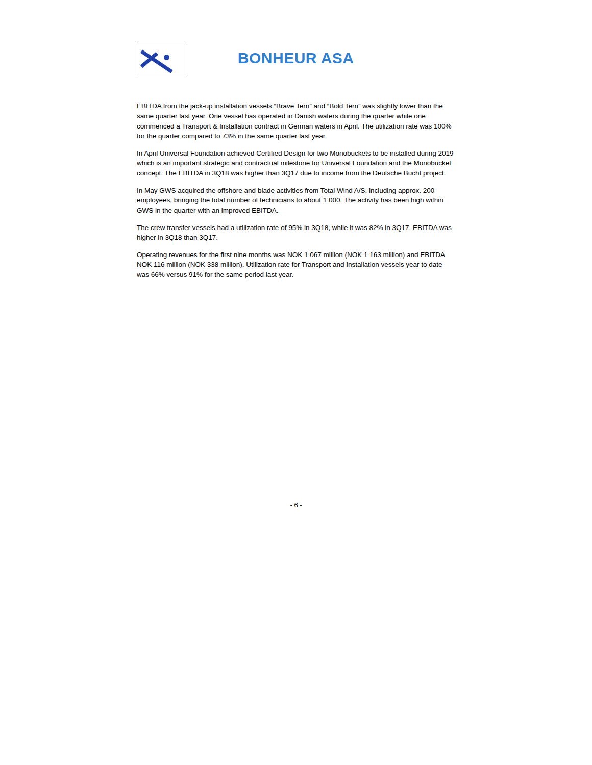BONHEUR ASA
EBITDA from the jack-up installation vessels “Brave Tern” and “Bold Tern” was slightly lower than the same quarter last year. One vessel has operated in Danish waters during the quarter while one commenced a Transport & Installation contract in German waters in April. The utilization rate was 100% for the quarter compared to 73% in the same quarter last year.
In April Universal Foundation achieved Certified Design for two Monobuckets to be installed during 2019 which is an important strategic and contractual milestone for Universal Foundation and the Monobucket concept. The EBITDA in 3Q18 was higher than 3Q17 due to income from the Deutsche Bucht project.
In May GWS acquired the offshore and blade activities from Total Wind A/S, including approx. 200 employees, bringing the total number of technicians to about 1 000. The activity has been high within GWS in the quarter with an improved EBITDA.
The crew transfer vessels had a utilization rate of 95% in 3Q18, while it was 82% in 3Q17. EBITDA was higher in 3Q18 than 3Q17.
Operating revenues for the first nine months was NOK 1 067 million (NOK 1 163 million) and EBITDA NOK 116 million (NOK 338 million). Utilization rate for Transport and Installation vessels year to date was 66% versus 91% for the same period last year.
- 6 -